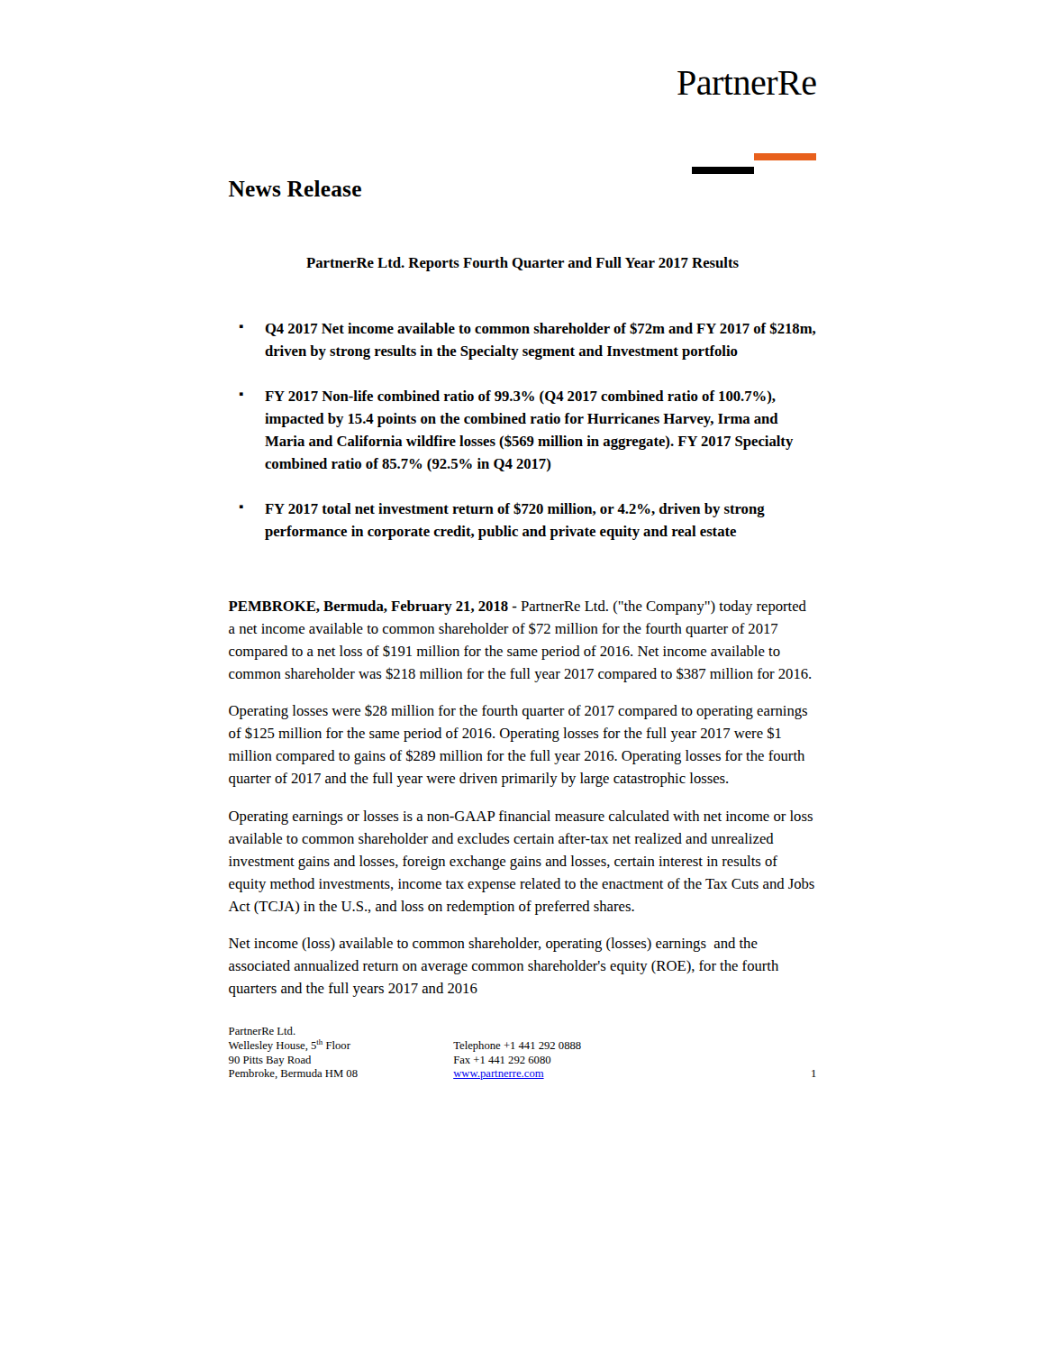PartnerRe
News Release
PartnerRe Ltd. Reports Fourth Quarter and Full Year 2017 Results
Q4 2017 Net income available to common shareholder of $72m and FY 2017 of $218m, driven by strong results in the Specialty segment and Investment portfolio
FY 2017 Non-life combined ratio of 99.3% (Q4 2017 combined ratio of 100.7%), impacted by 15.4 points on the combined ratio for Hurricanes Harvey, Irma and Maria and California wildfire losses ($569 million in aggregate). FY 2017 Specialty combined ratio of 85.7% (92.5% in Q4 2017)
FY 2017 total net investment return of $720 million, or 4.2%, driven by strong performance in corporate credit, public and private equity and real estate
PEMBROKE, Bermuda, February 21, 2018 - PartnerRe Ltd. ("the Company") today reported a net income available to common shareholder of $72 million for the fourth quarter of 2017 compared to a net loss of $191 million for the same period of 2016. Net income available to common shareholder was $218 million for the full year 2017 compared to $387 million for 2016.
Operating losses were $28 million for the fourth quarter of 2017 compared to operating earnings of $125 million for the same period of 2016. Operating losses for the full year 2017 were $1 million compared to gains of $289 million for the full year 2016. Operating losses for the fourth quarter of 2017 and the full year were driven primarily by large catastrophic losses.
Operating earnings or losses is a non-GAAP financial measure calculated with net income or loss available to common shareholder and excludes certain after-tax net realized and unrealized investment gains and losses, foreign exchange gains and losses, certain interest in results of equity method investments, income tax expense related to the enactment of the Tax Cuts and Jobs Act (TCJA) in the U.S., and loss on redemption of preferred shares.
Net income (loss) available to common shareholder, operating (losses) earnings and the associated annualized return on average common shareholder's equity (ROE), for the fourth quarters and the full years 2017 and 2016
PartnerRe Ltd.
Wellesley House, 5th Floor
90 Pitts Bay Road
Pembroke, Bermuda HM 08
Telephone +1 441 292 0888
Fax +1 441 292 6080
www.partnerre.com
1